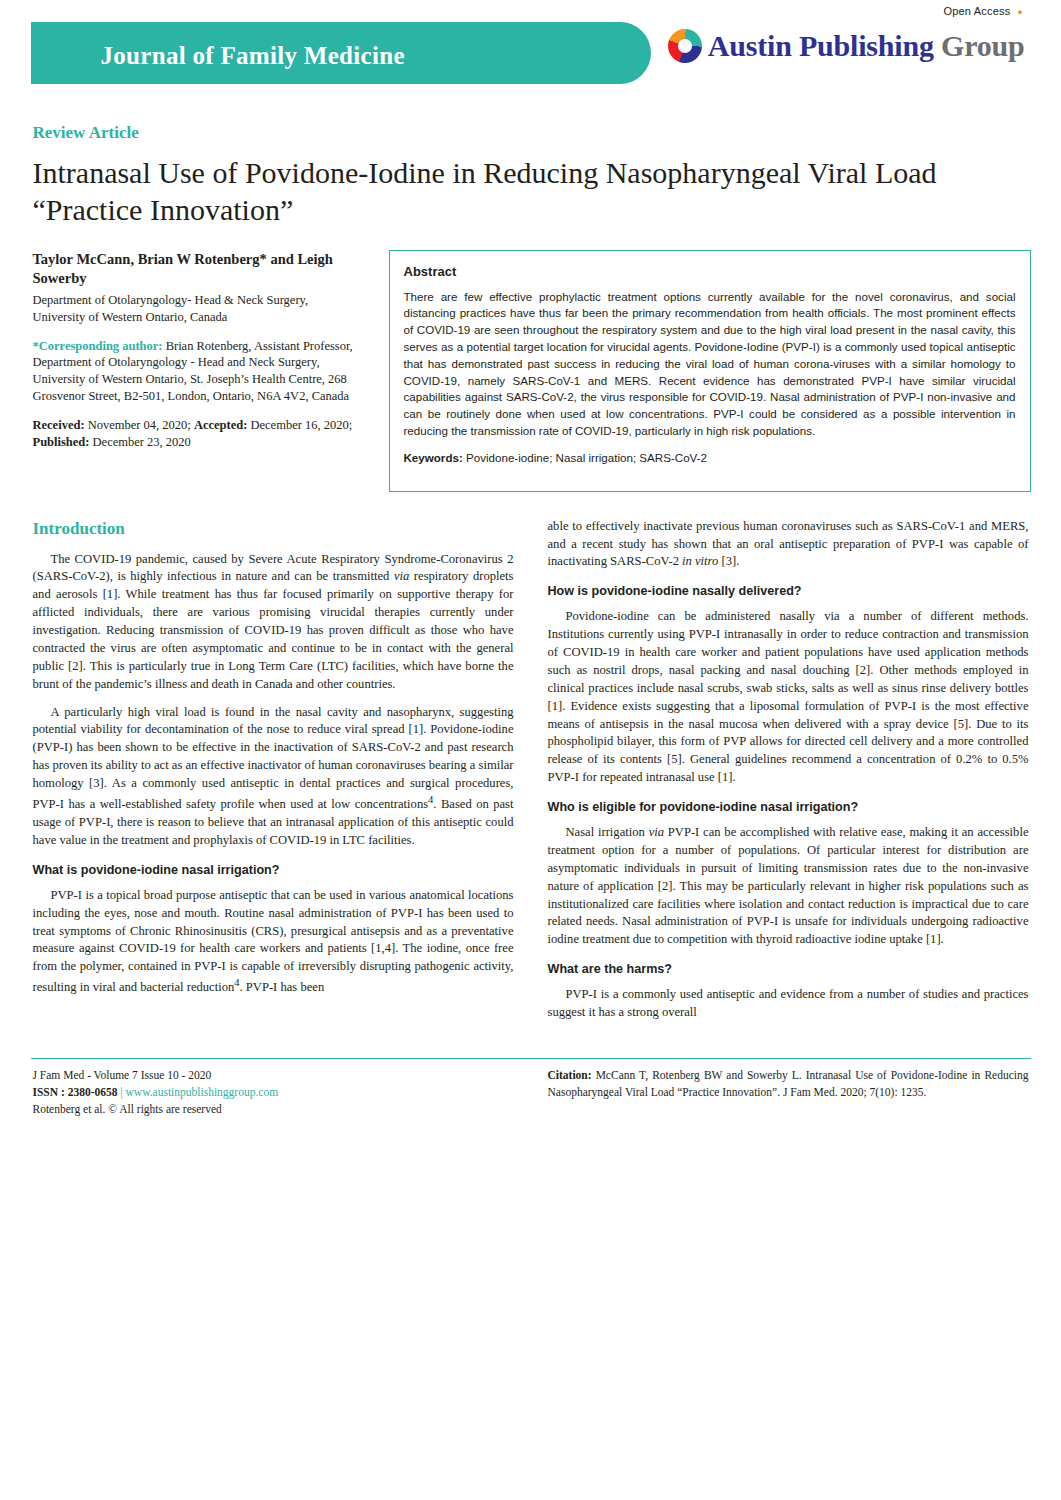Open Access •
Journal of Family Medicine
Austin Publishing Group
Review Article
Intranasal Use of Povidone-Iodine in Reducing Nasopharyngeal Viral Load “Practice Innovation”
Taylor McCann, Brian W Rotenberg* and Leigh Sowerby
Department of Otolaryngology- Head & Neck Surgery, University of Western Ontario, Canada
*Corresponding author: Brian Rotenberg, Assistant Professor, Department of Otolaryngology - Head and Neck Surgery, University of Western Ontario, St. Joseph’s Health Centre, 268 Grosvenor Street, B2-501, London, Ontario, N6A 4V2, Canada
Received: November 04, 2020; Accepted: December 16, 2020; Published: December 23, 2020
Abstract
There are few effective prophylactic treatment options currently available for the novel coronavirus, and social distancing practices have thus far been the primary recommendation from health officials. The most prominent effects of COVID-19 are seen throughout the respiratory system and due to the high viral load present in the nasal cavity, this serves as a potential target location for virucidal agents. Povidone-Iodine (PVP-I) is a commonly used topical antiseptic that has demonstrated past success in reducing the viral load of human corona-viruses with a similar homology to COVID-19, namely SARS-CoV-1 and MERS. Recent evidence has demonstrated PVP-I have similar virucidal capabilities against SARS-CoV-2, the virus responsible for COVID-19. Nasal administration of PVP-I non-invasive and can be routinely done when used at low concentrations. PVP-I could be considered as a possible intervention in reducing the transmission rate of COVID-19, particularly in high risk populations.
Keywords: Povidone-iodine; Nasal irrigation; SARS-CoV-2
Introduction
The COVID-19 pandemic, caused by Severe Acute Respiratory Syndrome-Coronavirus 2 (SARS-CoV-2), is highly infectious in nature and can be transmitted via respiratory droplets and aerosols [1]. While treatment has thus far focused primarily on supportive therapy for afflicted individuals, there are various promising virucidal therapies currently under investigation. Reducing transmission of COVID-19 has proven difficult as those who have contracted the virus are often asymptomatic and continue to be in contact with the general public [2]. This is particularly true in Long Term Care (LTC) facilities, which have borne the brunt of the pandemic’s illness and death in Canada and other countries.
A particularly high viral load is found in the nasal cavity and nasopharynx, suggesting potential viability for decontamination of the nose to reduce viral spread [1]. Povidone-iodine (PVP-I) has been shown to be effective in the inactivation of SARS-CoV-2 and past research has proven its ability to act as an effective inactivator of human coronaviruses bearing a similar homology [3]. As a commonly used antiseptic in dental practices and surgical procedures, PVP-I has a well-established safety profile when used at low concentrations4. Based on past usage of PVP-I, there is reason to believe that an intranasal application of this antiseptic could have value in the treatment and prophylaxis of COVID-19 in LTC facilities.
What is povidone-iodine nasal irrigation?
PVP-I is a topical broad purpose antiseptic that can be used in various anatomical locations including the eyes, nose and mouth. Routine nasal administration of PVP-I has been used to treat symptoms of Chronic Rhinosinusitis (CRS), presurgical antisepsis and as a preventative measure against COVID-19 for health care workers and patients [1,4]. The iodine, once free from the polymer, contained in PVP-I is capable of irreversibly disrupting pathogenic activity, resulting in viral and bacterial reduction4. PVP-I has been
able to effectively inactivate previous human coronaviruses such as SARS-CoV-1 and MERS, and a recent study has shown that an oral antiseptic preparation of PVP-I was capable of inactivating SARS-CoV-2 in vitro [3].
How is povidone-iodine nasally delivered?
Povidone-iodine can be administered nasally via a number of different methods. Institutions currently using PVP-I intranasally in order to reduce contraction and transmission of COVID-19 in health care worker and patient populations have used application methods such as nostril drops, nasal packing and nasal douching [2]. Other methods employed in clinical practices include nasal scrubs, swab sticks, salts as well as sinus rinse delivery bottles [1]. Evidence exists suggesting that a liposomal formulation of PVP-I is the most effective means of antisepsis in the nasal mucosa when delivered with a spray device [5]. Due to its phospholipid bilayer, this form of PVP allows for directed cell delivery and a more controlled release of its contents [5]. General guidelines recommend a concentration of 0.2% to 0.5% PVP-I for repeated intranasal use [1].
Who is eligible for povidone-iodine nasal irrigation?
Nasal irrigation via PVP-I can be accomplished with relative ease, making it an accessible treatment option for a number of populations. Of particular interest for distribution are asymptomatic individuals in pursuit of limiting transmission rates due to the non-invasive nature of application [2]. This may be particularly relevant in higher risk populations such as institutionalized care facilities where isolation and contact reduction is impractical due to care related needs. Nasal administration of PVP-I is unsafe for individuals undergoing radioactive iodine treatment due to competition with thyroid radioactive iodine uptake [1].
What are the harms?
PVP-I is a commonly used antiseptic and evidence from a number of studies and practices suggest it has a strong overall
J Fam Med - Volume 7 Issue 10 - 2020
ISSN : 2380-0658 | www.austinpublishinggroup.com
Rotenberg et al. © All rights are reserved
Citation: McCann T, Rotenberg BW and Sowerby L. Intranasal Use of Povidone-Iodine in Reducing Nasopharyngeal Viral Load “Practice Innovation”. J Fam Med. 2020; 7(10): 1235.